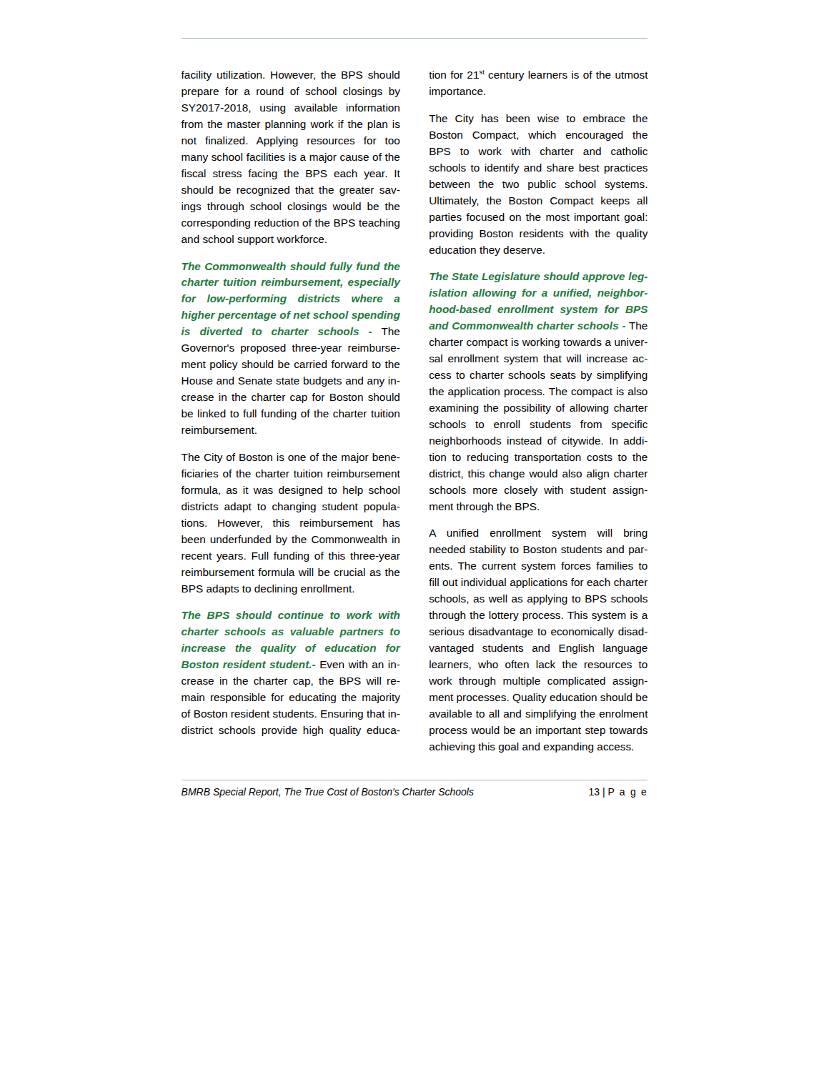facility utilization. However, the BPS should prepare for a round of school closings by SY2017-2018, using available information from the master planning work if the plan is not finalized. Applying resources for too many school facilities is a major cause of the fiscal stress facing the BPS each year. It should be recognized that the greater savings through school closings would be the corresponding reduction of the BPS teaching and school support workforce.
The Commonwealth should fully fund the charter tuition reimbursement, especially for low-performing districts where a higher percentage of net school spending is diverted to charter schools - The Governor's proposed three-year reimbursement policy should be carried forward to the House and Senate state budgets and any increase in the charter cap for Boston should be linked to full funding of the charter tuition reimbursement.
The City of Boston is one of the major beneficiaries of the charter tuition reimbursement formula, as it was designed to help school districts adapt to changing student populations. However, this reimbursement has been underfunded by the Commonwealth in recent years. Full funding of this three-year reimbursement formula will be crucial as the BPS adapts to declining enrollment.
The BPS should continue to work with charter schools as valuable partners to increase the quality of education for Boston resident student.- Even with an increase in the charter cap, the BPS will remain responsible for educating the majority of Boston resident students. Ensuring that in-district schools provide high quality education for 21st century learners is of the utmost importance.
The City has been wise to embrace the Boston Compact, which encouraged the BPS to work with charter and catholic schools to identify and share best practices between the two public school systems. Ultimately, the Boston Compact keeps all parties focused on the most important goal: providing Boston residents with the quality education they deserve.
The State Legislature should approve legislation allowing for a unified, neighborhood-based enrollment system for BPS and Commonwealth charter schools - The charter compact is working towards a universal enrollment system that will increase access to charter schools seats by simplifying the application process. The compact is also examining the possibility of allowing charter schools to enroll students from specific neighborhoods instead of citywide. In addition to reducing transportation costs to the district, this change would also align charter schools more closely with student assignment through the BPS.
A unified enrollment system will bring needed stability to Boston students and parents. The current system forces families to fill out individual applications for each charter schools, as well as applying to BPS schools through the lottery process. This system is a serious disadvantage to economically disadvantaged students and English language learners, who often lack the resources to work through multiple complicated assignment processes. Quality education should be available to all and simplifying the enrolment process would be an important step towards achieving this goal and expanding access.
BMRB Special Report, The True Cost of Boston's Charter Schools 13 | P a g e